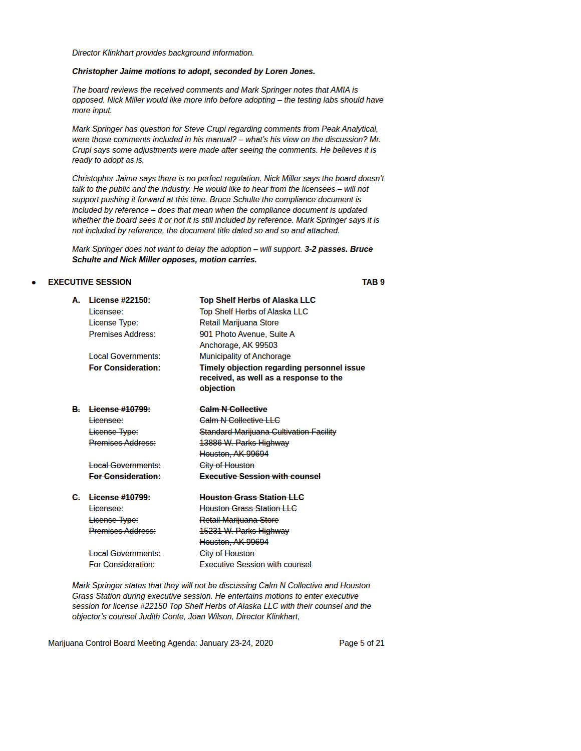Director Klinkhart provides background information.
Christopher Jaime motions to adopt, seconded by Loren Jones.
The board reviews the received comments and Mark Springer notes that AMIA is opposed. Nick Miller would like more info before adopting – the testing labs should have more input.
Mark Springer has question for Steve Crupi regarding comments from Peak Analytical, were those comments included in his manual? – what’s his view on the discussion? Mr. Crupi says some adjustments were made after seeing the comments. He believes it is ready to adopt as is.
Christopher Jaime says there is no perfect regulation. Nick Miller says the board doesn’t talk to the public and the industry. He would like to hear from the licensees – will not support pushing it forward at this time. Bruce Schulte the compliance document is included by reference – does that mean when the compliance document is updated whether the board sees it or not it is still included by reference. Mark Springer says it is not included by reference, the document title dated so and so and attached.
Mark Springer does not want to delay the adoption – will support. 3-2 passes. Bruce Schulte and Nick Miller opposes, motion carries.
●EXECUTIVE SESSIONTAB 9
| A. | License #22150: | Top Shelf Herbs of Alaska LLC |
| | Licensee: | Top Shelf Herbs of Alaska LLC |
| | License Type: | Retail Marijuana Store |
| | Premises Address: | 901 Photo Avenue, Suite A |
| | | Anchorage, AK 99503 |
| | Local Governments: | Municipality of Anchorage |
| | For Consideration: | Timely objection regarding personnel issue received, as well as a response to the objection |
| B. | License #10799: | Calm N Collective |
| | Licensee: | Calm N Collective LLC |
| | License Type: | Standard Marijuana Cultivation Facility |
| | Premises Address: | 13886 W. Parks Highway |
| | | Houston, AK 99694 |
| | Local Governments: | City of Houston |
| | For Consideration: | Executive Session with counsel |
| C. | License #10799: | Houston Grass Station LLC |
| | Licensee: | Houston Grass Station LLC |
| | License Type: | Retail Marijuana Store |
| | Premises Address: | 15231 W. Parks Highway |
| | | Houston, AK 99694 |
| | Local Governments: | City of Houston |
| | For Consideration: | Executive Session with counsel |
Mark Springer states that they will not be discussing Calm N Collective and Houston Grass Station during executive session. He entertains motions to enter executive session for license #22150 Top Shelf Herbs of Alaska LLC with their counsel and the objector’s counsel Judith Conte, Joan Wilson, Director Klinkhart,
Marijuana Control Board Meeting Agenda: January 23-24, 2020 Page 5 of 21